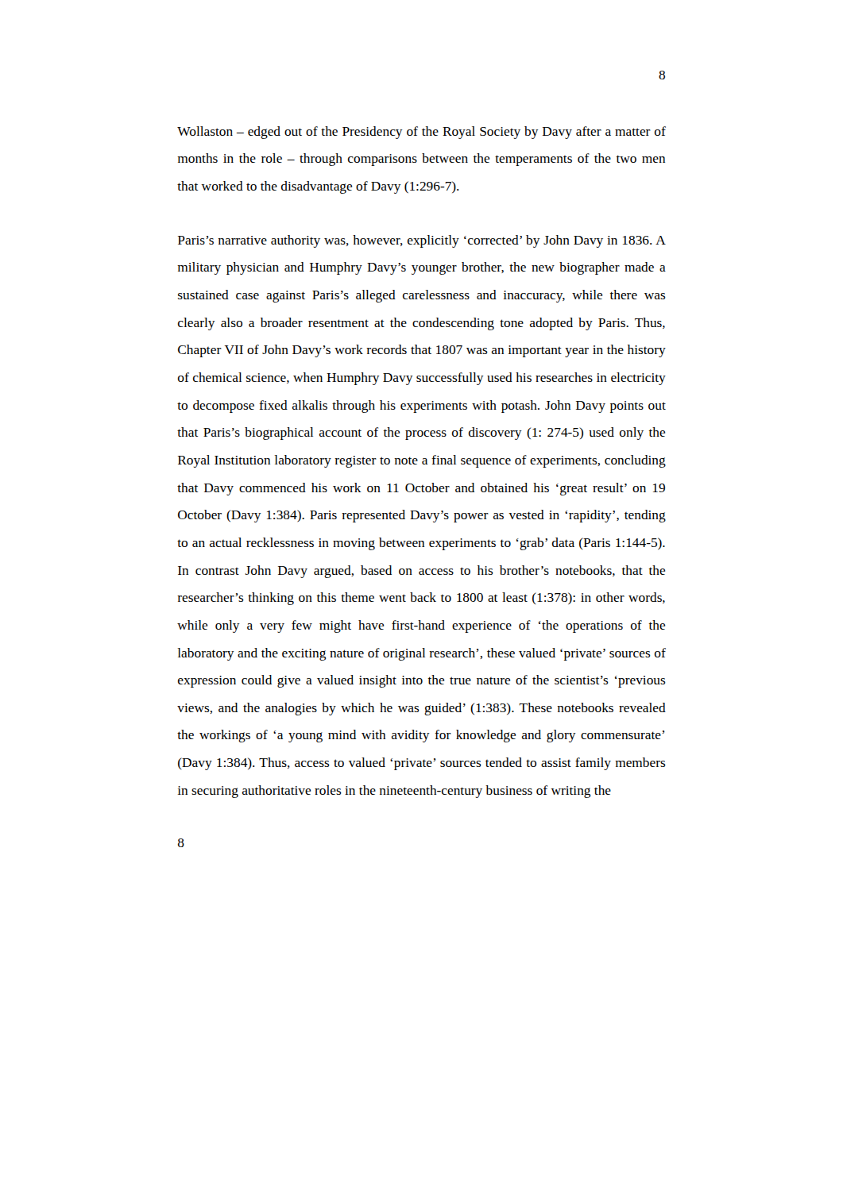8
Wollaston – edged out of the Presidency of the Royal Society by Davy after a matter of months in the role – through comparisons between the temperaments of the two men that worked to the disadvantage of Davy (1:296-7).
Paris’s narrative authority was, however, explicitly ‘corrected’ by John Davy in 1836. A military physician and Humphry Davy’s younger brother, the new biographer made a sustained case against Paris’s alleged carelessness and inaccuracy, while there was clearly also a broader resentment at the condescending tone adopted by Paris. Thus, Chapter VII of John Davy’s work records that 1807 was an important year in the history of chemical science, when Humphry Davy successfully used his researches in electricity to decompose fixed alkalis through his experiments with potash. John Davy points out that Paris’s biographical account of the process of discovery (1: 274-5) used only the Royal Institution laboratory register to note a final sequence of experiments, concluding that Davy commenced his work on 11 October and obtained his ‘great result’ on 19 October (Davy 1:384). Paris represented Davy’s power as vested in ‘rapidity’, tending to an actual recklessness in moving between experiments to ‘grab’ data (Paris 1:144-5). In contrast John Davy argued, based on access to his brother’s notebooks, that the researcher’s thinking on this theme went back to 1800 at least (1:378): in other words, while only a very few might have first-hand experience of ‘the operations of the laboratory and the exciting nature of original research’, these valued ‘private’ sources of expression could give a valued insight into the true nature of the scientist’s ‘previous views, and the analogies by which he was guided’ (1:383). These notebooks revealed the workings of ‘a young mind with avidity for knowledge and glory commensurate’ (Davy 1:384). Thus, access to valued ‘private’ sources tended to assist family members in securing authoritative roles in the nineteenth-century business of writing the
8